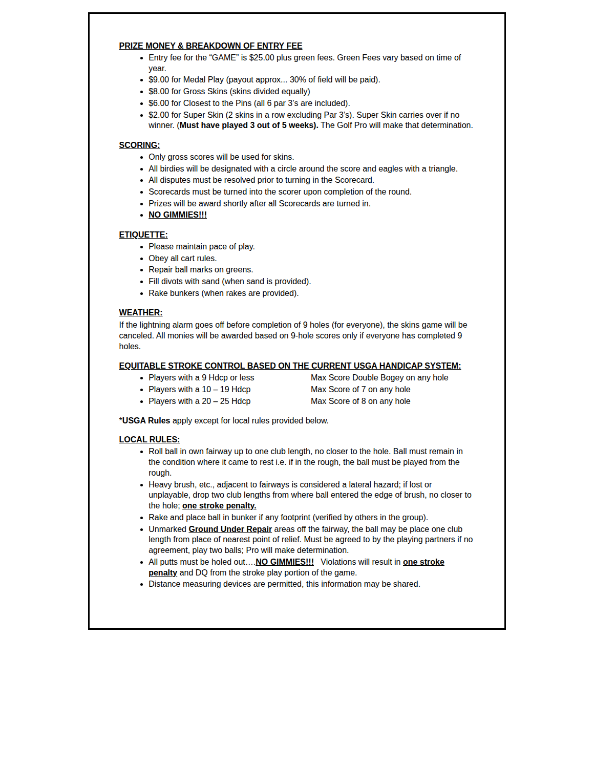PRIZE MONEY & BREAKDOWN OF ENTRY FEE
Entry fee for the “GAME” is $25.00 plus green fees. Green Fees vary based on time of year.
$9.00 for Medal Play (payout approx... 30% of field will be paid).
$8.00 for Gross Skins (skins divided equally)
$6.00 for Closest to the Pins (all 6 par 3’s are included).
$2.00 for Super Skin (2 skins in a row excluding Par 3’s). Super Skin carries over if no winner. (Must have played 3 out of 5 weeks). The Golf Pro will make that determination.
SCORING:
Only gross scores will be used for skins.
All birdies will be designated with a circle around the score and eagles with a triangle.
All disputes must be resolved prior to turning in the Scorecard.
Scorecards must be turned into the scorer upon completion of the round.
Prizes will be award shortly after all Scorecards are turned in.
NO GIMMIES!!!
ETIQUETTE:
Please maintain pace of play.
Obey all cart rules.
Repair ball marks on greens.
Fill divots with sand (when sand is provided).
Rake bunkers (when rakes are provided).
WEATHER:
If the lightning alarm goes off before completion of 9 holes (for everyone), the skins game will be canceled. All monies will be awarded based on 9-hole scores only if everyone has completed 9 holes.
EQUITABLE STROKE CONTROL BASED ON THE CURRENT USGA HANDICAP SYSTEM:
Players with a 9 Hdcp or less Max Score Double Bogey on any hole
Players with a 10 – 19 Hdcp Max Score of 7 on any hole
Players with a 20 – 25 Hdcp Max Score of 8 on any hole
*USGA Rules apply except for local rules provided below.
LOCAL RULES:
Roll ball in own fairway up to one club length, no closer to the hole. Ball must remain in the condition where it came to rest i.e. if in the rough, the ball must be played from the rough.
Heavy brush, etc., adjacent to fairways is considered a lateral hazard; if lost or unplayable, drop two club lengths from where ball entered the edge of brush, no closer to the hole; one stroke penalty.
Rake and place ball in bunker if any footprint (verified by others in the group).
Unmarked Ground Under Repair areas off the fairway, the ball may be place one club length from place of nearest point of relief. Must be agreed to by the playing partners if no agreement, play two balls; Pro will make determination.
All putts must be holed out….NO GIMMIES!!! Violations will result in one stroke penalty and DQ from the stroke play portion of the game.
Distance measuring devices are permitted, this information may be shared.